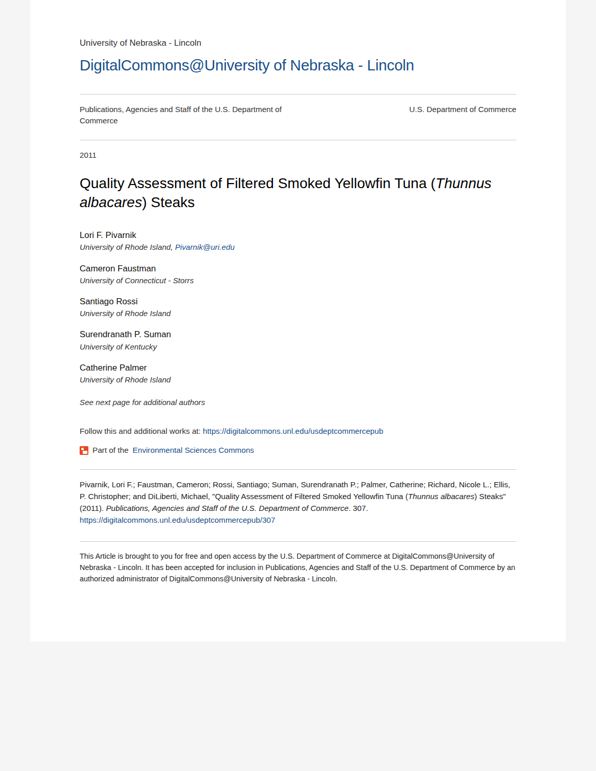University of Nebraska - Lincoln
DigitalCommons@University of Nebraska - Lincoln
Publications, Agencies and Staff of the U.S. Department of Commerce
U.S. Department of Commerce
2011
Quality Assessment of Filtered Smoked Yellowfin Tuna (Thunnus albacares) Steaks
Lori F. Pivarnik
University of Rhode Island, Pivarnik@uri.edu
Cameron Faustman
University of Connecticut - Storrs
Santiago Rossi
University of Rhode Island
Surendranath P. Suman
University of Kentucky
Catherine Palmer
University of Rhode Island
See next page for additional authors
Follow this and additional works at: https://digitalcommons.unl.edu/usdeptcommercepub
Part of the Environmental Sciences Commons
Pivarnik, Lori F.; Faustman, Cameron; Rossi, Santiago; Suman, Surendranath P.; Palmer, Catherine; Richard, Nicole L.; Ellis, P. Christopher; and DiLiberti, Michael, "Quality Assessment of Filtered Smoked Yellowfin Tuna (Thunnus albacares) Steaks" (2011). Publications, Agencies and Staff of the U.S. Department of Commerce. 307.
https://digitalcommons.unl.edu/usdeptcommercepub/307
This Article is brought to you for free and open access by the U.S. Department of Commerce at DigitalCommons@University of Nebraska - Lincoln. It has been accepted for inclusion in Publications, Agencies and Staff of the U.S. Department of Commerce by an authorized administrator of DigitalCommons@University of Nebraska - Lincoln.